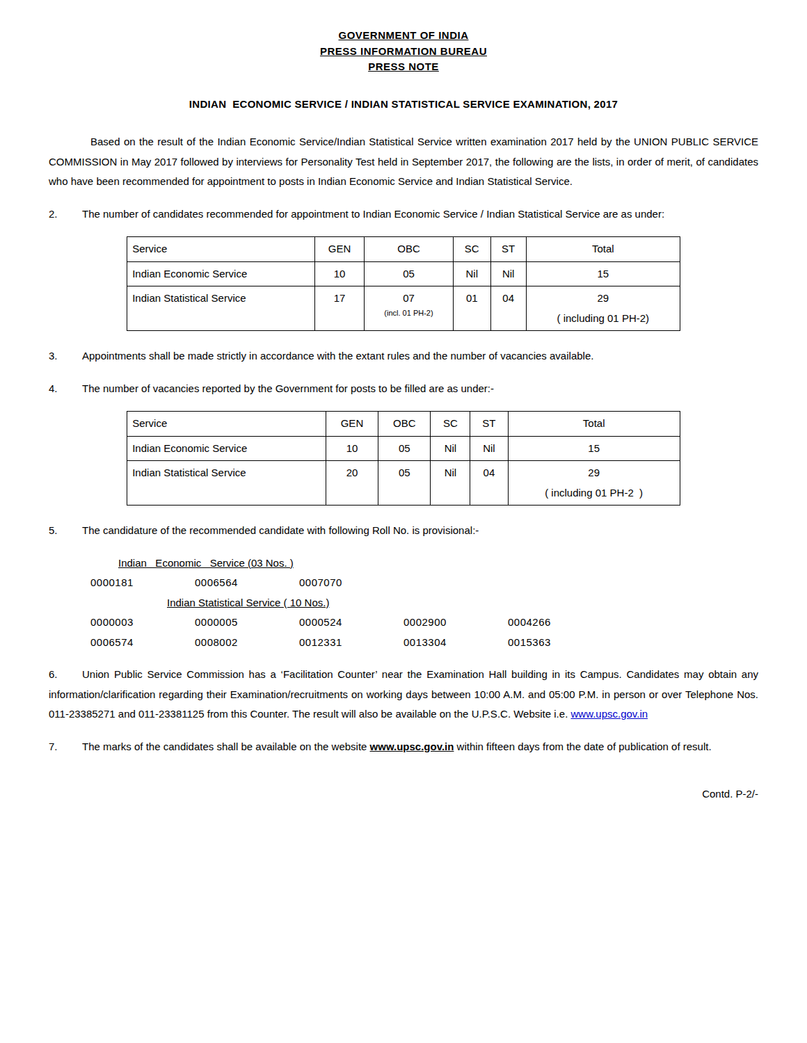GOVERNMENT OF INDIA
PRESS INFORMATION BUREAU
PRESS NOTE
INDIAN ECONOMIC SERVICE / INDIAN STATISTICAL SERVICE EXAMINATION, 2017
Based on the result of the Indian Economic Service/Indian Statistical Service written examination 2017 held by the UNION PUBLIC SERVICE COMMISSION in May 2017 followed by interviews for Personality Test held in September 2017, the following are the lists, in order of merit, of candidates who have been recommended for appointment to posts in Indian Economic Service and Indian Statistical Service.
2. The number of candidates recommended for appointment to Indian Economic Service / Indian Statistical Service are as under:
| Service | GEN | OBC | SC | ST | Total |
| Indian Economic Service | 10 | 05 | Nil | Nil | 15 |
| Indian Statistical Service | 17 | 07 (incl. 01 PH-2) | 01 | 04 | 29 ( including 01 PH-2) |
3. Appointments shall be made strictly in accordance with the extant rules and the number of vacancies available.
4. The number of vacancies reported by the Government for posts to be filled are as under:-
| Service | GEN | OBC | SC | ST | Total |
| Indian Economic Service | 10 | 05 | Nil | Nil | 15 |
| Indian Statistical Service | 20 | 05 | Nil | 04 | 29 ( including 01 PH-2 ) |
5. The candidature of the recommended candidate with following Roll No. is provisional:-
Indian Economic Service (03 Nos. )
000018100065640007070
Indian Statistical Service ( 10 Nos.)
00000030000005000052400029000004266
00065740008002001233100133040015363
6. Union Public Service Commission has a ‘Facilitation Counter’ near the Examination Hall building in its Campus. Candidates may obtain any information/clarification regarding their Examination/recruitments on working days between 10:00 A.M. and 05:00 P.M. in person or over Telephone Nos. 011-23385271 and 011-23381125 from this Counter. The result will also be available on the U.P.S.C. Website i.e. www.upsc.gov.in
7. The marks of the candidates shall be available on the website www.upsc.gov.in within fifteen days from the date of publication of result.
Contd. P-2/-